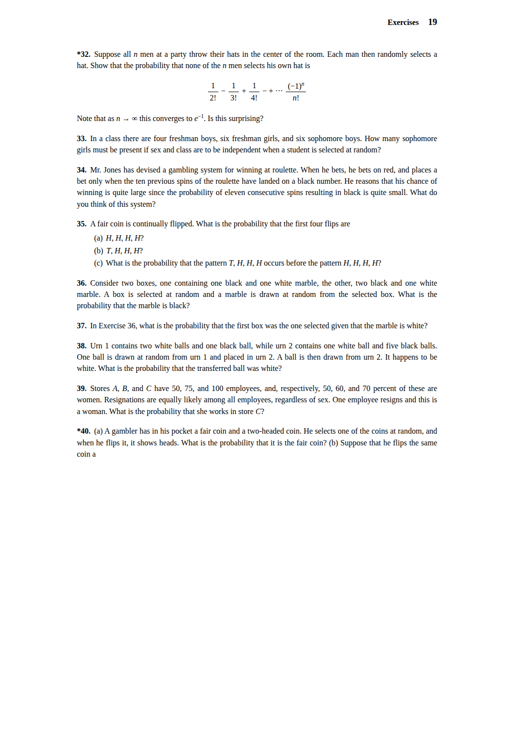Exercises 19
*32. Suppose all n men at a party throw their hats in the center of the room. Each man then randomly selects a hat. Show that the probability that none of the n men selects his own hat is
12! − 13! + 14! − + ··· (−1)n n!
Note that as n → ∞ this converges to e−1. Is this surprising?
33. In a class there are four freshman boys, six freshman girls, and six sophomore boys. How many sophomore girls must be present if sex and class are to be independent when a student is selected at random?
34. Mr. Jones has devised a gambling system for winning at roulette. When he bets, he bets on red, and places a bet only when the ten previous spins of the roulette have landed on a black number. He reasons that his chance of winning is quite large since the probability of eleven consecutive spins resulting in black is quite small. What do you think of this system?
35. A fair coin is continually flipped. What is the probability that the first four flips are
(a) H, H, H, H?
(b) T, H, H, H?
(c) What is the probability that the pattern T, H, H, H occurs before the pattern H, H, H, H?
36. Consider two boxes, one containing one black and one white marble, the other, two black and one white marble. A box is selected at random and a marble is drawn at random from the selected box. What is the probability that the marble is black?
37. In Exercise 36, what is the probability that the first box was the one selected given that the marble is white?
38. Urn 1 contains two white balls and one black ball, while urn 2 contains one white ball and five black balls. One ball is drawn at random from urn 1 and placed in urn 2. A ball is then drawn from urn 2. It happens to be white. What is the probability that the transferred ball was white?
39. Stores A, B, and C have 50, 75, and 100 employees, and, respectively, 50, 60, and 70 percent of these are women. Resignations are equally likely among all employees, regardless of sex. One employee resigns and this is a woman. What is the probability that she works in store C?
*40.(a) A gambler has in his pocket a fair coin and a two-headed coin. He selects one of the coins at random, and when he flips it, it shows heads. What is the probability that it is the fair coin? (b) Suppose that he flips the same coin a